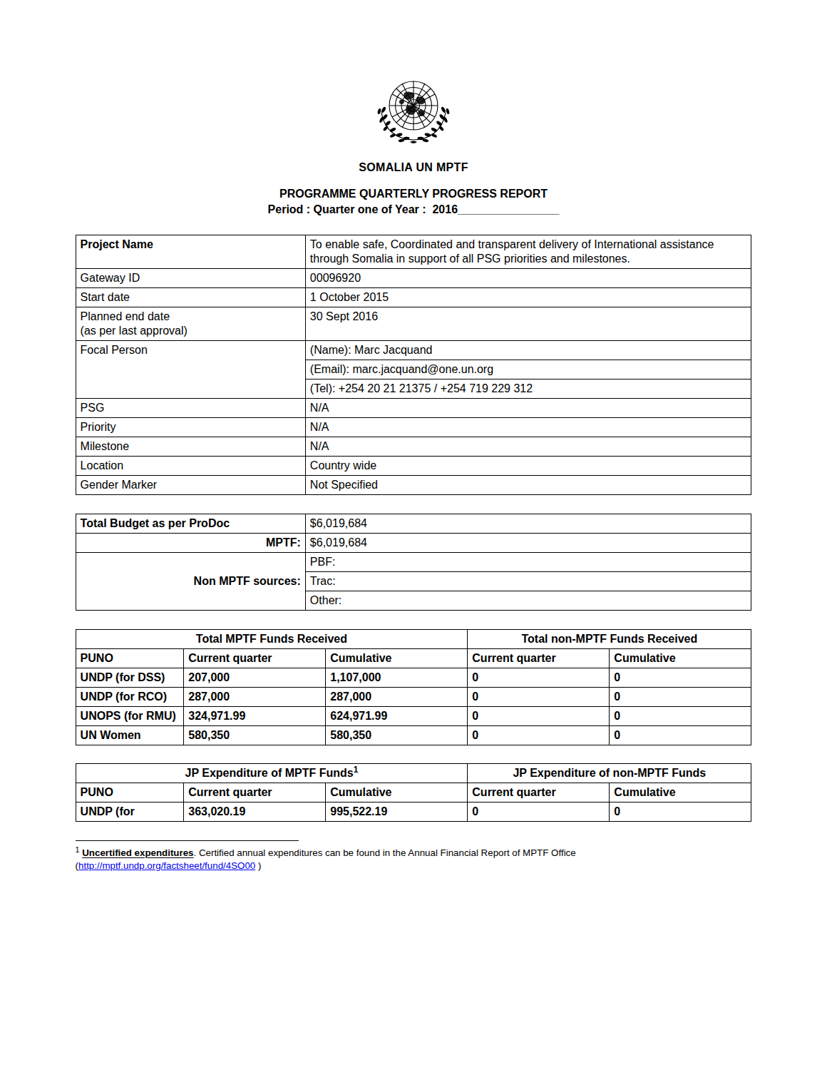Somalia UN MPTF
Programme Quarterly Progress Report
Period : Quarter one of Year : 2016________________
| Project Name | To enable safe, Coordinated and transparent delivery of International assistance through Somalia in support of all PSG priorities and milestones. |
| Gateway ID | 00096920 |
| Start date | 1 October 2015 |
| Planned end date (as per last approval) | 30 Sept 2016 |
| Focal Person | (Name): Marc Jacquand |
| (Email): marc.jacquand@one.un.org |
| (Tel): +254 20 21 21375 / +254 719 229 312 |
| PSG | N/A |
| Priority | N/A |
| Milestone | N/A |
| Location | Country wide |
| Gender Marker | Not Specified |
| Total Budget as per ProDoc | $6,019,684 |
| MPTF: | $6,019,684 |
| Non MPTF sources: | PBF: |
| Trac: |
| Other: |
| Total MPTF Funds Received | Total non-MPTF Funds Received |
| --- | --- |
| PUNO | Current quarter | Cumulative | Current quarter | Cumulative |
| UNDP (for DSS) | 207,000 | 1,107,000 | 0 | 0 |
| UNDP (for RCO) | 287,000 | 287,000 | 0 | 0 |
| UNOPS (for RMU) | 324,971.99 | 624,971.99 | 0 | 0 |
| UN Women | 580,350 | 580,350 | 0 | 0 |
| JP Expenditure of MPTF Funds 1 | JP Expenditure of non-MPTF Funds |
| --- | --- |
| PUNO | Current quarter | Cumulative | Current quarter | Cumulative |
| UNDP (for | 363,020.19 | 995,522.19 | 0 | 0 |
1 Uncertified expenditures. Certified annual expenditures can be found in the Annual Financial Report of MPTF Office (http://mptf.undp.org/factsheet/fund/4SO00 )